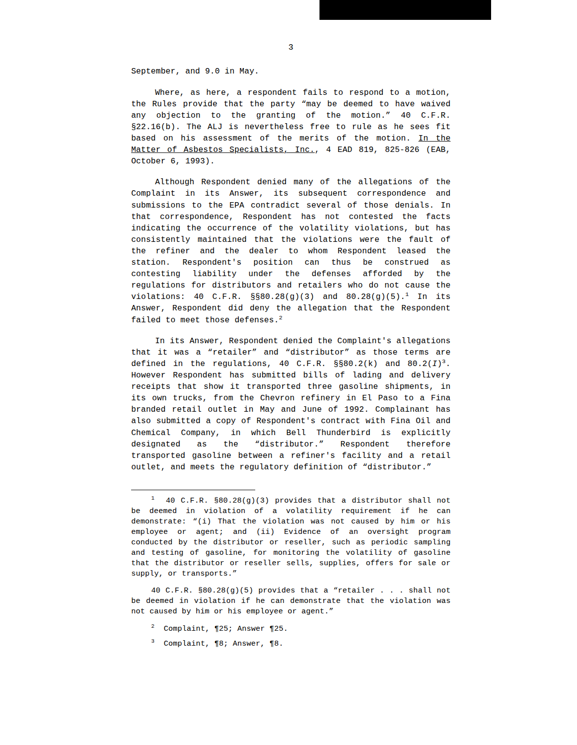3
September, and 9.0 in May.
Where, as here, a respondent fails to respond to a motion, the Rules provide that the party “may be deemed to have waived any objection to the granting of the motion.” 40 C.F.R. §22.16(b). The ALJ is nevertheless free to rule as he sees fit based on his assessment of the merits of the motion. In the Matter of Asbestos Specialists, Inc., 4 EAD 819, 825-826 (EAB, October 6, 1993).
Although Respondent denied many of the allegations of the Complaint in its Answer, its subsequent correspondence and submissions to the EPA contradict several of those denials. In that correspondence, Respondent has not contested the facts indicating the occurrence of the volatility violations, but has consistently maintained that the violations were the fault of the refiner and the dealer to whom Respondent leased the station. Respondent's position can thus be construed as contesting liability under the defenses afforded by the regulations for distributors and retailers who do not cause the violations: 40 C.F.R. §§80.28(g)(3) and 80.28(g)(5).1 In its Answer, Respondent did deny the allegation that the Respondent failed to meet those defenses.2
In its Answer, Respondent denied the Complaint's allegations that it was a “retailer” and “distributor” as those terms are defined in the regulations, 40 C.F.R. §§80.2(k) and 80.2(I)3. However Respondent has submitted bills of lading and delivery receipts that show it transported three gasoline shipments, in its own trucks, from the Chevron refinery in El Paso to a Fina branded retail outlet in May and June of 1992. Complainant has also submitted a copy of Respondent's contract with Fina Oil and Chemical Company, in which Bell Thunderbird is explicitly designated as the “distributor.” Respondent therefore transported gasoline between a refiner's facility and a retail outlet, and meets the regulatory definition of “distributor.”
1 40 C.F.R. §80.28(g)(3) provides that a distributor shall not be deemed in violation of a volatility requirement if he can demonstrate: “(i) That the violation was not caused by him or his employee or agent; and (ii) Evidence of an oversight program conducted by the distributor or reseller, such as periodic sampling and testing of gasoline, for monitoring the volatility of gasoline that the distributor or reseller sells, supplies, offers for sale or supply, or transports.”
40 C.F.R. §80.28(g)(5) provides that a “retailer . . . shall not be deemed in violation if he can demonstrate that the violation was not caused by him or his employee or agent.”
2 Complaint, ¶25; Answer ¶25.
3 Complaint, ¶8; Answer, ¶8.